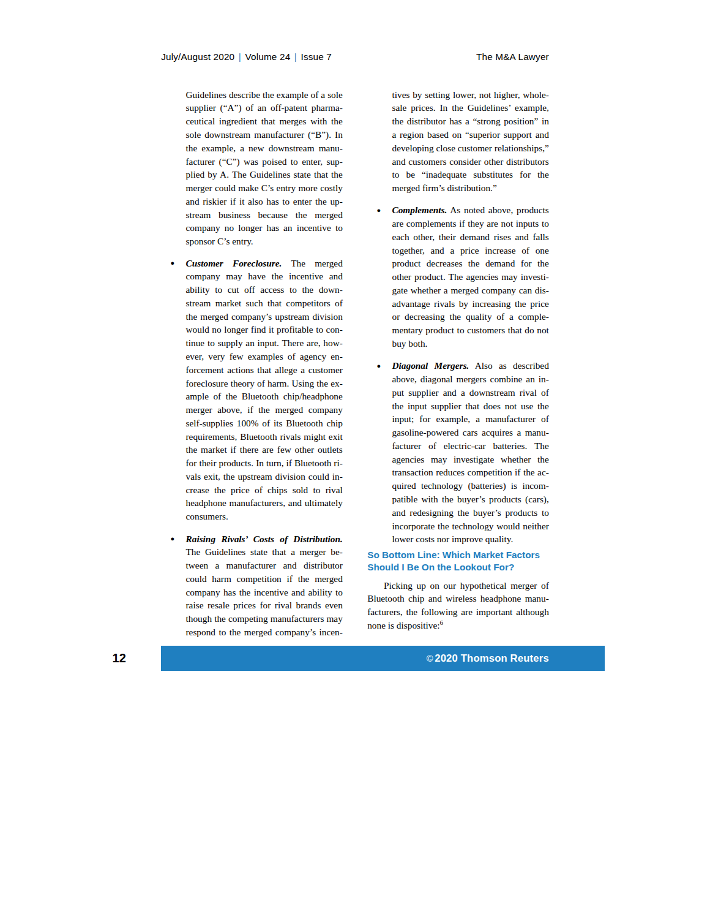July/August 2020 | Volume 24 | Issue 7
The M&A Lawyer
Guidelines describe the example of a sole supplier (“A”) of an off-patent pharmaceutical ingredient that merges with the sole downstream manufacturer (“B”). In the example, a new downstream manufacturer (“C”) was poised to enter, supplied by A. The Guidelines state that the merger could make C’s entry more costly and riskier if it also has to enter the upstream business because the merged company no longer has an incentive to sponsor C’s entry.
Customer Foreclosure. The merged company may have the incentive and ability to cut off access to the downstream market such that competitors of the merged company’s upstream division would no longer find it profitable to continue to supply an input. There are, however, very few examples of agency enforcement actions that allege a customer foreclosure theory of harm. Using the example of the Bluetooth chip/headphone merger above, if the merged company self-supplies 100% of its Bluetooth chip requirements, Bluetooth rivals might exit the market if there are few other outlets for their products. In turn, if Bluetooth rivals exit, the upstream division could increase the price of chips sold to rival headphone manufacturers, and ultimately consumers.
Raising Rivals’ Costs of Distribution. The Guidelines state that a merger between a manufacturer and distributor could harm competition if the merged company has the incentive and ability to raise resale prices for rival brands even though the competing manufacturers may respond to the merged company’s incentives by setting lower, not higher, wholesale prices. In the Guidelines’ example, the distributor has a “strong position” in a region based on “superior support and developing close customer relationships,” and customers consider other distributors to be “inadequate substitutes for the merged firm’s distribution.”
Complements. As noted above, products are complements if they are not inputs to each other, their demand rises and falls together, and a price increase of one product decreases the demand for the other product. The agencies may investigate whether a merged company can disadvantage rivals by increasing the price or decreasing the quality of a complementary product to customers that do not buy both.
Diagonal Mergers. Also as described above, diagonal mergers combine an input supplier and a downstream rival of the input supplier that does not use the input; for example, a manufacturer of gasoline-powered cars acquires a manufacturer of electric-car batteries. The agencies may investigate whether the transaction reduces competition if the acquired technology (batteries) is incompatible with the buyer’s products (cars), and redesigning the buyer’s products to incorporate the technology would neither lower costs nor improve quality.
So Bottom Line: Which Market Factors Should I Be On the Lookout For?
Picking up on our hypothetical merger of Bluetooth chip and wireless headphone manufacturers, the following are important although none is dispositive:6
12
©2020 Thomson Reuters